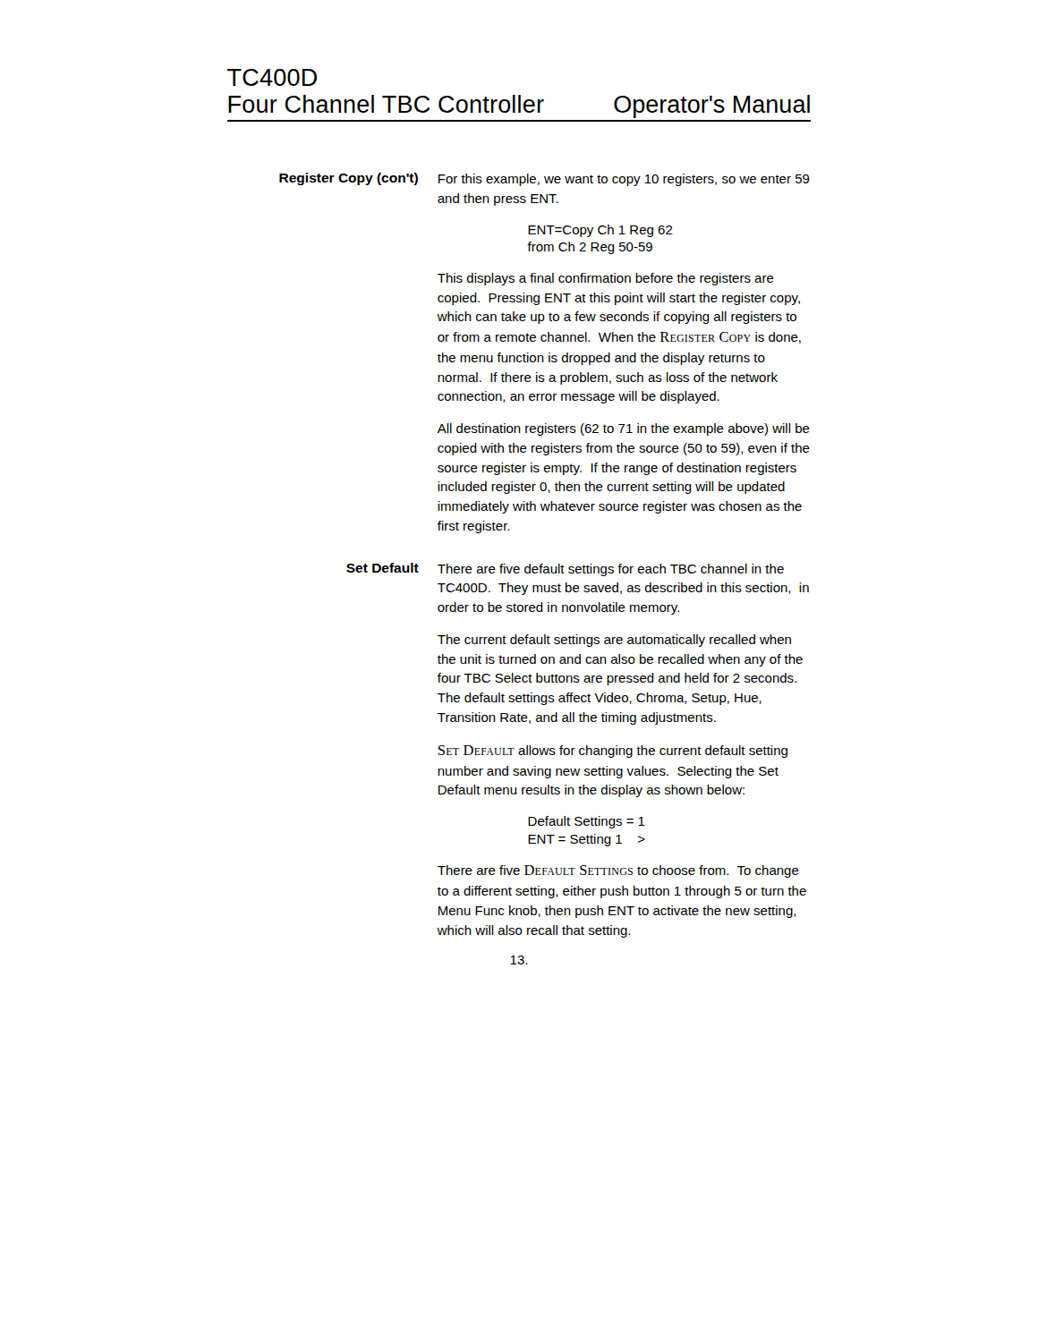TC400D
Four Channel TBC Controller
Operator's Manual
Register Copy (con't)
For this example, we want to copy 10 registers, so we enter 59 and then press ENT.
ENT=Copy Ch 1 Reg 62
from Ch 2 Reg 50-59
This displays a final confirmation before the registers are copied. Pressing ENT at this point will start the register copy, which can take up to a few seconds if copying all registers to or from a remote channel. When the Register Copy is done, the menu function is dropped and the display returns to normal. If there is a problem, such as loss of the network connection, an error message will be displayed.
All destination registers (62 to 71 in the example above) will be copied with the registers from the source (50 to 59), even if the source register is empty. If the range of destination registers included register 0, then the current setting will be updated immediately with whatever source register was chosen as the first register.
Set Default
There are five default settings for each TBC channel in the TC400D. They must be saved, as described in this section, in order to be stored in nonvolatile memory.
The current default settings are automatically recalled when the unit is turned on and can also be recalled when any of the four TBC Select buttons are pressed and held for 2 seconds. The default settings affect Video, Chroma, Setup, Hue, Transition Rate, and all the timing adjustments.
Set Default allows for changing the current default setting number and saving new setting values. Selecting the Set Default menu results in the display as shown below:
Default Settings = 1
ENT = Setting 1 >
There are five Default Settings to choose from. To change to a different setting, either push button 1 through 5 or turn the Menu Func knob, then push ENT to activate the new setting, which will also recall that setting.
13.